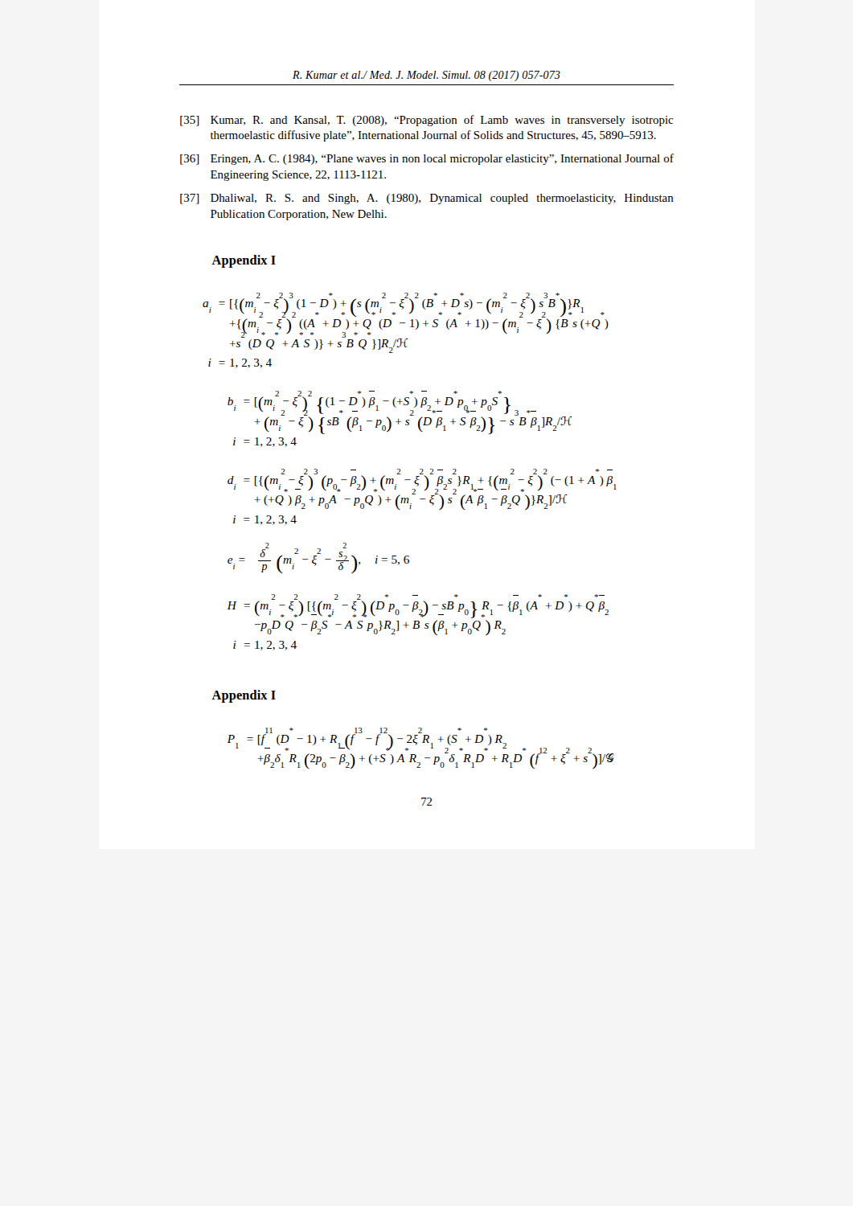R. Kumar et al./ Med. J. Model. Simul. 08 (2017) 057-073
[35] Kumar, R. and Kansal, T. (2008), “Propagation of Lamb waves in transversely isotropic thermoelastic diffusive plate”, International Journal of Solids and Structures, 45, 5890–5913.
[36] Eringen, A. C. (1984), “Plane waves in non local micropolar elasticity”, International Journal of Engineering Science, 22, 1113-1121.
[37] Dhaliwal, R. S. and Singh, A. (1980), Dynamical coupled thermoelasticity, Hindustan Publication Corporation, New Delhi.
Appendix I
ai
=
[{(mi2 − ξ2)3 (1 − D*) + (s (mi2 − ξ2)2 (B* + D*s) − (mi2 − ξ2) s3B*)}R1
+{(mi2 − ξ2)2 ((A* + D*) + Q* (D* − 1) + S* (A* + 1)) − (mi2 − ξ2) {B*s (+Q*)
+s2 (D*Q* + A*S*)} + s3B*Q*}]R2/ℋ
i
=
1, 2, 3, 4
bi
=
[(mi2 − ξ2)2 {(1 − D*) β1 − (+S*) β2 + D*p0 + p0S*}
+ (mi2 − ξ2) {sB* ( β1 − p0) + s2 (D* β1 + S* β2)} − s3B* β1]R2/ℋ
i
=
1, 2, 3, 4
di
=
[{(mi2 − ξ2)3 (p0 − β2) + (mi2 − ξ2)2 β2s2}R1 + {(mi2 − ξ2)2 (− (1 + A*) β1
+ (+Q*) β2 + p0A* − p0Q*) + (mi2 − ξ2) s2 (A* β1 − β2Q*)}R2]/ℋ
i
=
1, 2, 3, 4
ei =
δ2 p (mi2 − ξ2 − s2 δ2), i = 5, 6
H
=
(mi2 − ξ2) [{(mi2 − ξ2) (D*p0 − β2) − sB*p0} R1 − { β1 (A* + D*) + Q* β2
−p0D*Q* − β2S* − A*S*p0}R2] + B*s ( β1 + p0Q*) R2
i
=
1, 2, 3, 4
Appendix I
P1
=
[f11 (D* − 1) + R1 (f13 − f12) − 2ξ2R1 + (S* + D*) R2
+ β2δ1*R1 (2p0 − β2) + (+S*) A*R2 − p02δ1*R1D* + R1D* (f12 + ξ2 + s2)]/𝒢
72